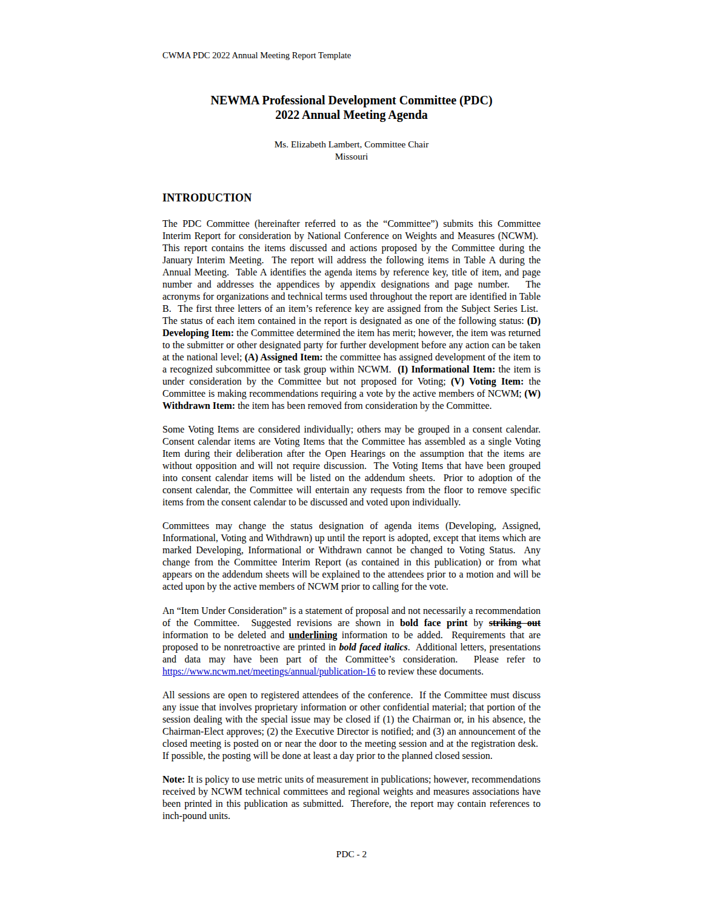CWMA PDC 2022 Annual Meeting Report Template
NEWMA Professional Development Committee (PDC)
2022 Annual Meeting Agenda
Ms. Elizabeth Lambert, Committee Chair
Missouri
INTRODUCTION
The PDC Committee (hereinafter referred to as the “Committee”) submits this Committee Interim Report for consideration by National Conference on Weights and Measures (NCWM). This report contains the items discussed and actions proposed by the Committee during the January Interim Meeting. The report will address the following items in Table A during the Annual Meeting. Table A identifies the agenda items by reference key, title of item, and page number and addresses the appendices by appendix designations and page number. The acronyms for organizations and technical terms used throughout the report are identified in Table B. The first three letters of an item’s reference key are assigned from the Subject Series List. The status of each item contained in the report is designated as one of the following status: (D) Developing Item: the Committee determined the item has merit; however, the item was returned to the submitter or other designated party for further development before any action can be taken at the national level; (A) Assigned Item: the committee has assigned development of the item to a recognized subcommittee or task group within NCWM. (I) Informational Item: the item is under consideration by the Committee but not proposed for Voting; (V) Voting Item: the Committee is making recommendations requiring a vote by the active members of NCWM; (W) Withdrawn Item: the item has been removed from consideration by the Committee.
Some Voting Items are considered individually; others may be grouped in a consent calendar. Consent calendar items are Voting Items that the Committee has assembled as a single Voting Item during their deliberation after the Open Hearings on the assumption that the items are without opposition and will not require discussion. The Voting Items that have been grouped into consent calendar items will be listed on the addendum sheets. Prior to adoption of the consent calendar, the Committee will entertain any requests from the floor to remove specific items from the consent calendar to be discussed and voted upon individually.
Committees may change the status designation of agenda items (Developing, Assigned, Informational, Voting and Withdrawn) up until the report is adopted, except that items which are marked Developing, Informational or Withdrawn cannot be changed to Voting Status. Any change from the Committee Interim Report (as contained in this publication) or from what appears on the addendum sheets will be explained to the attendees prior to a motion and will be acted upon by the active members of NCWM prior to calling for the vote.
An “Item Under Consideration” is a statement of proposal and not necessarily a recommendation of the Committee. Suggested revisions are shown in bold face print by striking out information to be deleted and underlining information to be added. Requirements that are proposed to be nonretroactive are printed in bold faced italics. Additional letters, presentations and data may have been part of the Committee’s consideration. Please refer to https://www.ncwm.net/meetings/annual/publication-16 to review these documents.
All sessions are open to registered attendees of the conference. If the Committee must discuss any issue that involves proprietary information or other confidential material; that portion of the session dealing with the special issue may be closed if (1) the Chairman or, in his absence, the Chairman-Elect approves; (2) the Executive Director is notified; and (3) an announcement of the closed meeting is posted on or near the door to the meeting session and at the registration desk. If possible, the posting will be done at least a day prior to the planned closed session.
Note: It is policy to use metric units of measurement in publications; however, recommendations received by NCWM technical committees and regional weights and measures associations have been printed in this publication as submitted. Therefore, the report may contain references to inch-pound units.
PDC - 2